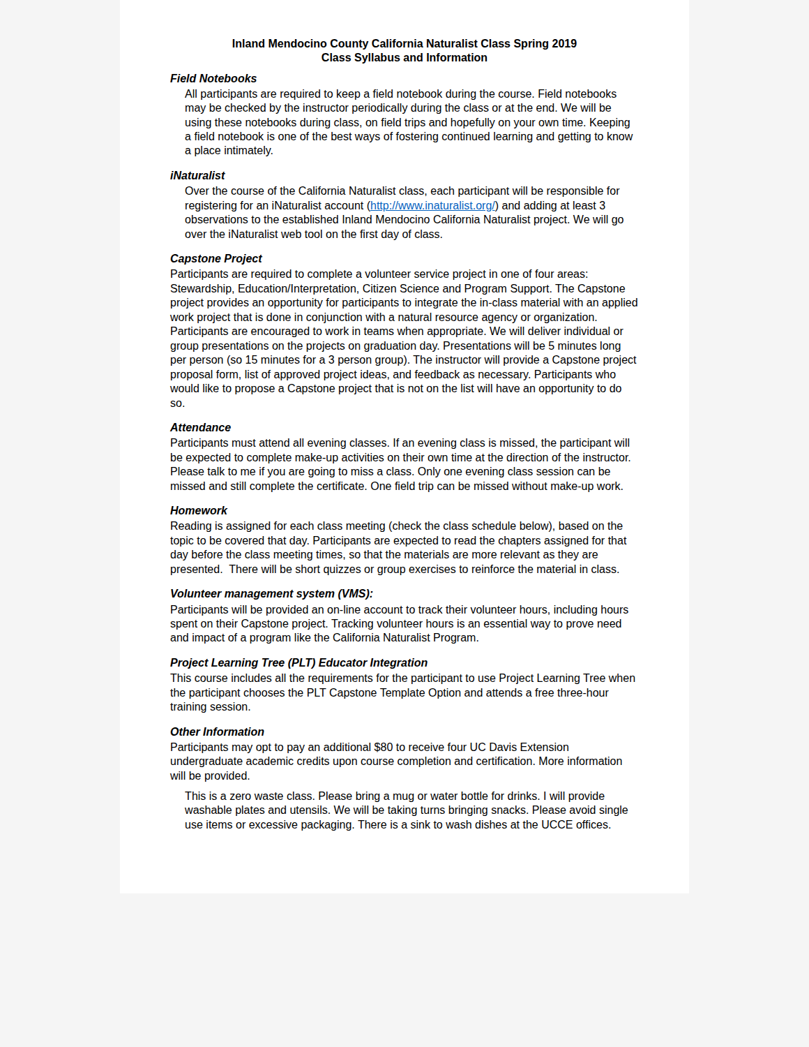Inland Mendocino County California Naturalist Class Spring 2019 Class Syllabus and Information
Field Notebooks
All participants are required to keep a field notebook during the course. Field notebooks may be checked by the instructor periodically during the class or at the end. We will be using these notebooks during class, on field trips and hopefully on your own time. Keeping a field notebook is one of the best ways of fostering continued learning and getting to know a place intimately.
iNaturalist
Over the course of the California Naturalist class, each participant will be responsible for registering for an iNaturalist account (http://www.inaturalist.org/) and adding at least 3 observations to the established Inland Mendocino California Naturalist project. We will go over the iNaturalist web tool on the first day of class.
Capstone Project
Participants are required to complete a volunteer service project in one of four areas: Stewardship, Education/Interpretation, Citizen Science and Program Support. The Capstone project provides an opportunity for participants to integrate the in-class material with an applied work project that is done in conjunction with a natural resource agency or organization. Participants are encouraged to work in teams when appropriate. We will deliver individual or group presentations on the projects on graduation day. Presentations will be 5 minutes long per person (so 15 minutes for a 3 person group). The instructor will provide a Capstone project proposal form, list of approved project ideas, and feedback as necessary. Participants who would like to propose a Capstone project that is not on the list will have an opportunity to do so.
Attendance
Participants must attend all evening classes. If an evening class is missed, the participant will be expected to complete make-up activities on their own time at the direction of the instructor. Please talk to me if you are going to miss a class. Only one evening class session can be missed and still complete the certificate. One field trip can be missed without make-up work.
Homework
Reading is assigned for each class meeting (check the class schedule below), based on the topic to be covered that day. Participants are expected to read the chapters assigned for that day before the class meeting times, so that the materials are more relevant as they are presented. There will be short quizzes or group exercises to reinforce the material in class.
Volunteer management system (VMS):
Participants will be provided an on-line account to track their volunteer hours, including hours spent on their Capstone project. Tracking volunteer hours is an essential way to prove need and impact of a program like the California Naturalist Program.
Project Learning Tree (PLT) Educator Integration
This course includes all the requirements for the participant to use Project Learning Tree when the participant chooses the PLT Capstone Template Option and attends a free three-hour training session.
Other Information
Participants may opt to pay an additional $80 to receive four UC Davis Extension undergraduate academic credits upon course completion and certification. More information will be provided.
This is a zero waste class. Please bring a mug or water bottle for drinks. I will provide washable plates and utensils. We will be taking turns bringing snacks. Please avoid single use items or excessive packaging. There is a sink to wash dishes at the UCCE offices.